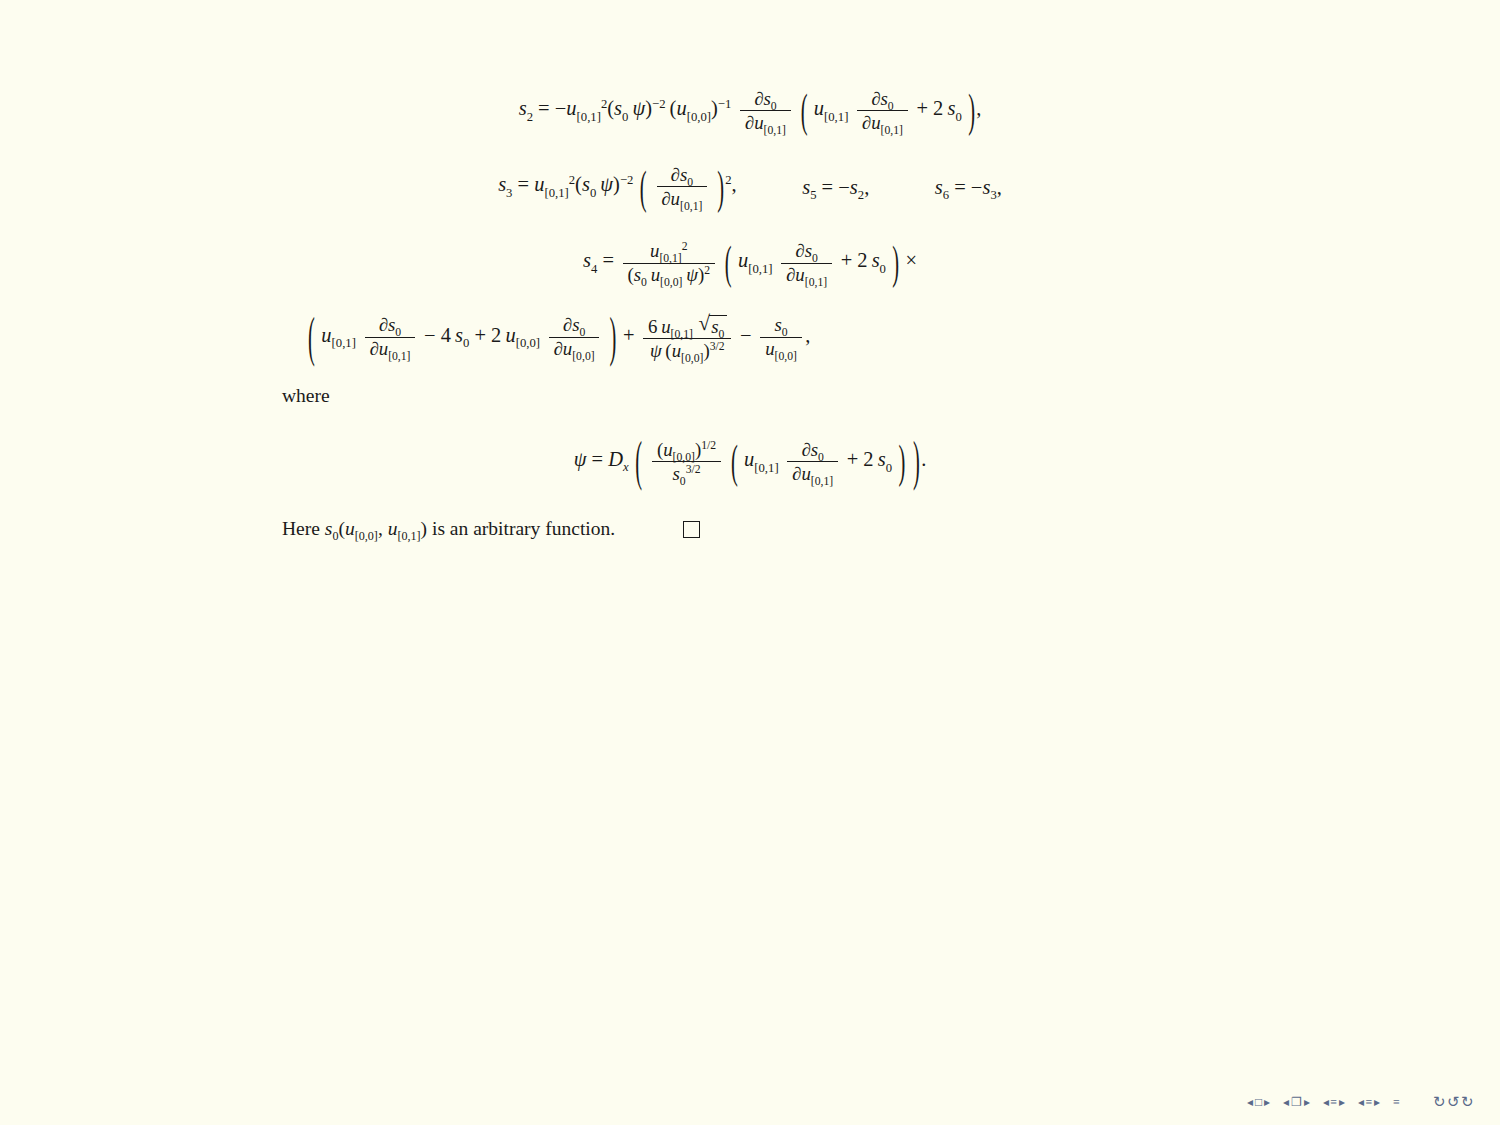s2 = −u[0,1]2(s0 ψ)−2 (u[0,0])−1 ∂s0∂u[0,1] ( u[0,1] ∂s0∂u[0,1] + 2 s0 ),
s3 = u[0,1]2(s0 ψ)−2 ( ∂s0∂u[0,1] ) 2, s5 = −s2, s6 = −s3,
s4 = u[0,1]2 (s0 u[0,0] ψ)2 ( u[0,1] ∂s0∂u[0,1] + 2 s0 ) ×
( u[0,1] ∂s0∂u[0,1] − 4 s0 + 2 u[0,0] ∂s0∂u[0,0] ) + 6 u[0,1] s0 ψ (u[0,0])3/2 − s0 u[0,0] ,
where
ψ = Dx ( (u[0,0])1/2 s03/2 ( u[0,1] ∂s0∂u[0,1] + 2 s0 ) ).
Here s0(u[0,0], u[0,1]) is an arbitrary function.
◂□▸ ◂❐▸ ◂≡▸ ◂≡▸ ≡ ↻↺↻